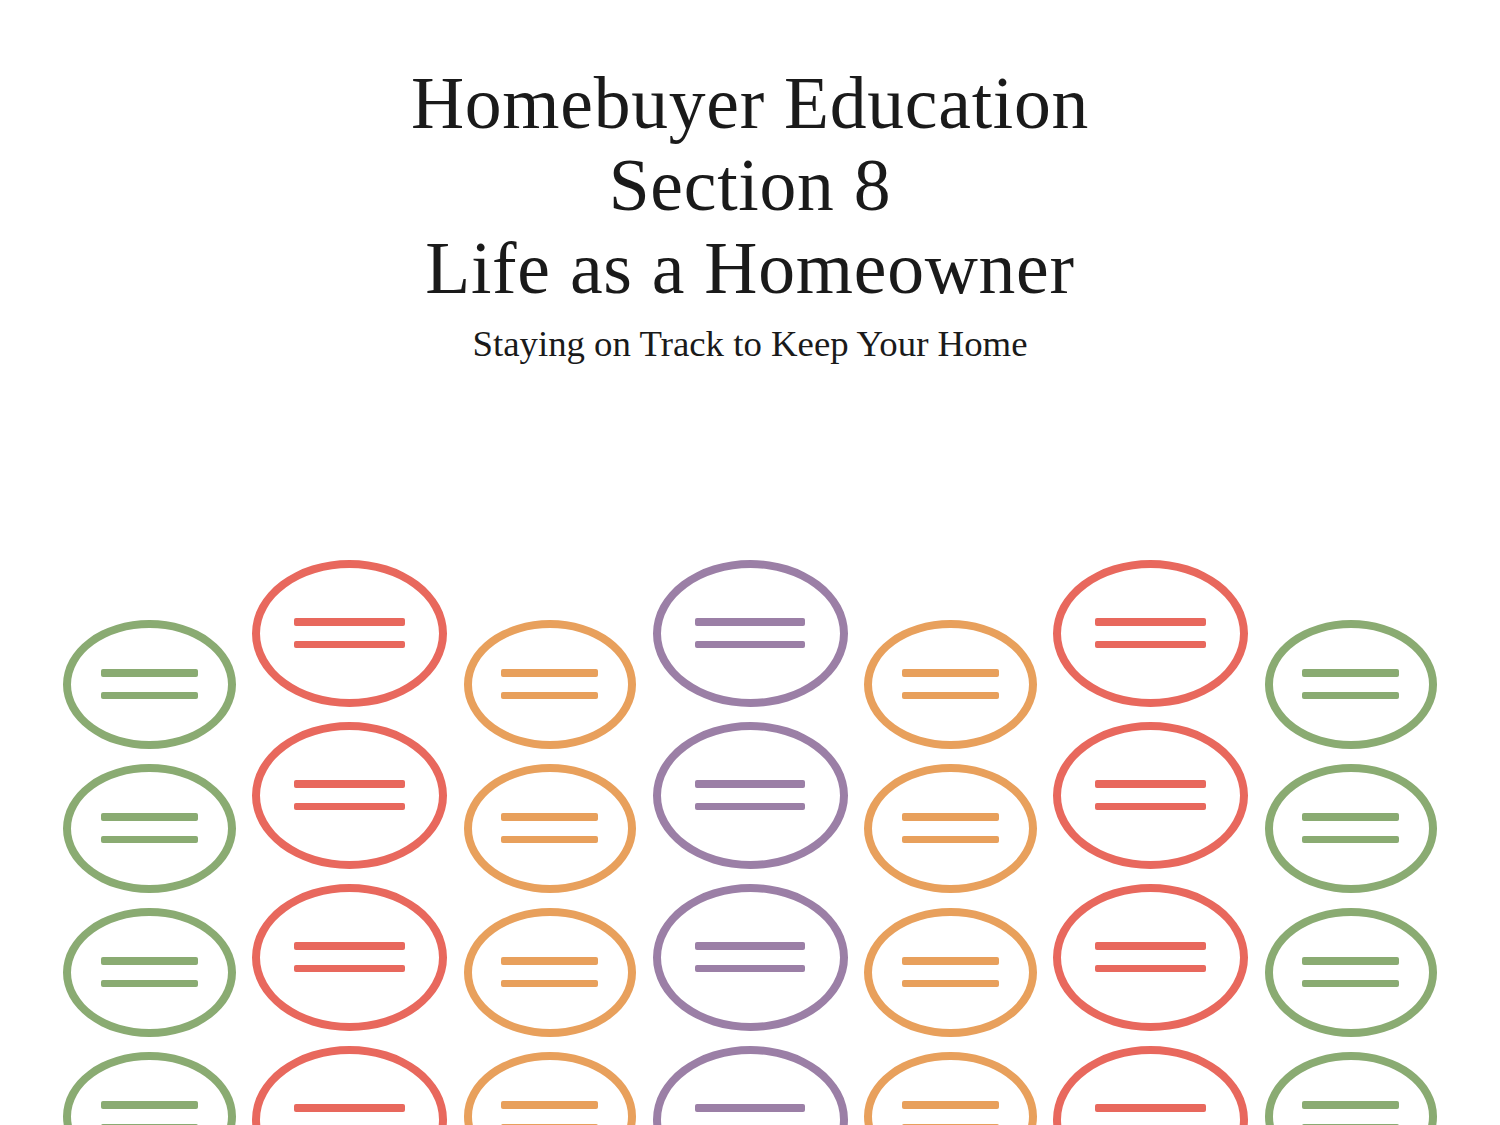Homebuyer Education Section 8 Life as a Homeowner
Staying on Track to Keep Your Home